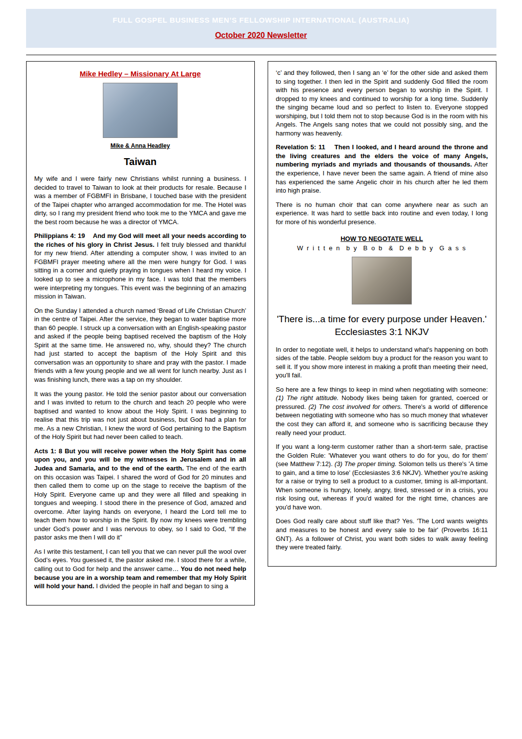Full Gospel Business Men’s Fellowship International (Australia)
October 2020 Newsletter
Mike Hedley – Missionary At Large
Mike & Anna Headley
Taiwan
My wife and I were fairly new Christians whilst running a business. I decided to travel to Taiwan to look at their products for resale. Because I was a member of FGBMFI in Brisbane, I touched base with the president of the Taipei chapter who arranged accommodation for me. The Hotel was dirty, so I rang my president friend who took me to the YMCA and gave me the best room because he was a director of YMCA.
Philippians 4: 19 And my God will meet all your needs according to the riches of his glory in Christ Jesus. I felt truly blessed and thankful for my new friend. After attending a computer show, I was invited to an FGBMFI prayer meeting where all the men were hungry for God. I was sitting in a corner and quietly praying in tongues when I heard my voice. I looked up to see a microphone in my face. I was told that the members were interpreting my tongues. This event was the beginning of an amazing mission in Taiwan.
On the Sunday I attended a church named ‘Bread of Life Christian Church’ in the centre of Taipei. After the service, they began to water baptise more than 60 people. I struck up a conversation with an English-speaking pastor and asked if the people being baptised received the baptism of the Holy Spirit at the same time. He answered no, why, should they? The church had just started to accept the baptism of the Holy Spirit and this conversation was an opportunity to share and pray with the pastor. I made friends with a few young people and we all went for lunch nearby. Just as I was finishing lunch, there was a tap on my shoulder.
It was the young pastor. He told the senior pastor about our conversation and I was invited to return to the church and teach 20 people who were baptised and wanted to know about the Holy Spirit. I was beginning to realise that this trip was not just about business, but God had a plan for me. As a new Christian, I knew the word of God pertaining to the Baptism of the Holy Spirit but had never been called to teach.
Acts 1: 8 But you will receive power when the Holy Spirit has come upon you, and you will be my witnesses in Jerusalem and in all Judea and Samaria, and to the end of the earth. The end of the earth on this occasion was Taipei. I shared the word of God for 20 minutes and then called them to come up on the stage to receive the baptism of the Holy Spirit. Everyone came up and they were all filled and speaking in tongues and weeping. I stood there in the presence of God, amazed and overcome. After laying hands on everyone, I heard the Lord tell me to teach them how to worship in the Spirit. By now my knees were trembling under God’s power and I was nervous to obey, so I said to God, “If the pastor asks me then I will do it”
As I write this testament, I can tell you that we can never pull the wool over God’s eyes. You guessed it, the pastor asked me. I stood there for a while, calling out to God for help and the answer came… You do not need help because you are in a worship team and remember that my Holy Spirit will hold your hand. I divided the people in half and began to sing a
‘c’ and they followed, then I sang an ‘e’ for the other side and asked them to sing together. I then led in the Spirit and suddenly God filled the room with his presence and every person began to worship in the Spirit. I dropped to my knees and continued to worship for a long time. Suddenly the singing became loud and so perfect to listen to. Everyone stopped worshiping, but I told them not to stop because God is in the room with his Angels. The Angels sang notes that we could not possibly sing, and the harmony was heavenly.
Revelation 5: 11 Then I looked, and I heard around the throne and the living creatures and the elders the voice of many Angels, numbering myriads and myriads and thousands of thousands. After the experience, I have never been the same again. A friend of mine also has experienced the same Angelic choir in his church after he led them into high praise.
There is no human choir that can come anywhere near as such an experience. It was hard to settle back into routine and even today, I long for more of his wonderful presence.
HOW TO NEGOTATE WELL
W r i t t e n b y B o b & D e b b y G a s s
'There is...a time for every purpose under Heaven.' Ecclesiastes 3:1 NKJV
In order to negotiate well, it helps to understand what's happening on both sides of the table. People seldom buy a product for the reason you want to sell it. If you show more interest in making a profit than meeting their need, you'll fail.
So here are a few things to keep in mind when negotiating with someone: (1) The right attitude. Nobody likes being taken for granted, coerced or pressured. (2) The cost involved for others. There's a world of difference between negotiating with someone who has so much money that whatever the cost they can afford it, and someone who is sacrificing because they really need your product.
If you want a long-term customer rather than a short-term sale, practise the Golden Rule: 'Whatever you want others to do for you, do for them' (see Matthew 7:12). (3) The proper timing. Solomon tells us there's 'A time to gain, and a time to lose' (Ecclesiastes 3:6 NKJV). Whether you're asking for a raise or trying to sell a product to a customer, timing is all-important. When someone is hungry, lonely, angry, tired, stressed or in a crisis, you risk losing out, whereas if you'd waited for the right time, chances are you'd have won.
Does God really care about stuff like that? Yes. 'The Lord wants weights and measures to be honest and every sale to be fair' (Proverbs 16:11 GNT). As a follower of Christ, you want both sides to walk away feeling they were treated fairly.